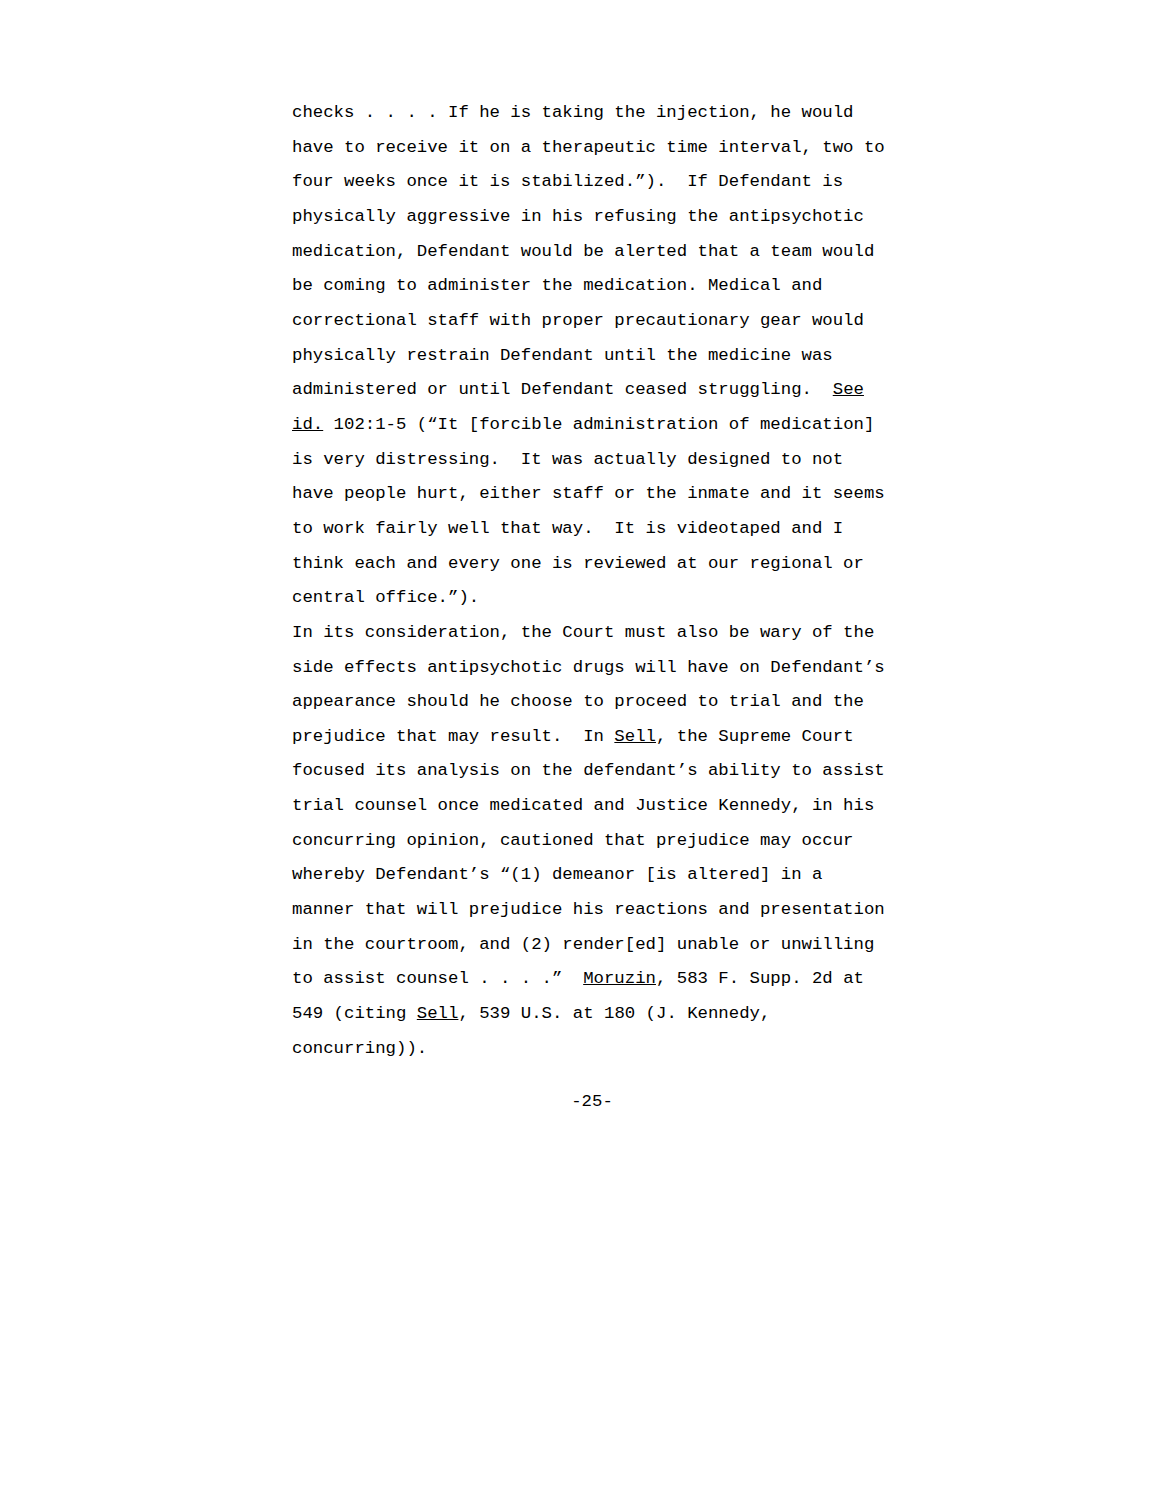checks . . . . If he is taking the injection, he would have to receive it on a therapeutic time interval, two to four weeks once it is stabilized.”). If Defendant is physically aggressive in his refusing the antipsychotic medication, Defendant would be alerted that a team would be coming to administer the medication. Medical and correctional staff with proper precautionary gear would physically restrain Defendant until the medicine was administered or until Defendant ceased struggling. See id. 102:1-5 (“It [forcible administration of medication] is very distressing. It was actually designed to not have people hurt, either staff or the inmate and it seems to work fairly well that way. It is videotaped and I think each and every one is reviewed at our regional or central office.”).
In its consideration, the Court must also be wary of the side effects antipsychotic drugs will have on Defendant’s appearance should he choose to proceed to trial and the prejudice that may result. In Sell, the Supreme Court focused its analysis on the defendant’s ability to assist trial counsel once medicated and Justice Kennedy, in his concurring opinion, cautioned that prejudice may occur whereby Defendant’s “(1) demeanor [is altered] in a manner that will prejudice his reactions and presentation in the courtroom, and (2) render[ed] unable or unwilling to assist counsel . . . .” Moruzin, 583 F. Supp. 2d at 549 (citing Sell, 539 U.S. at 180 (J. Kennedy, concurring)).
-25-